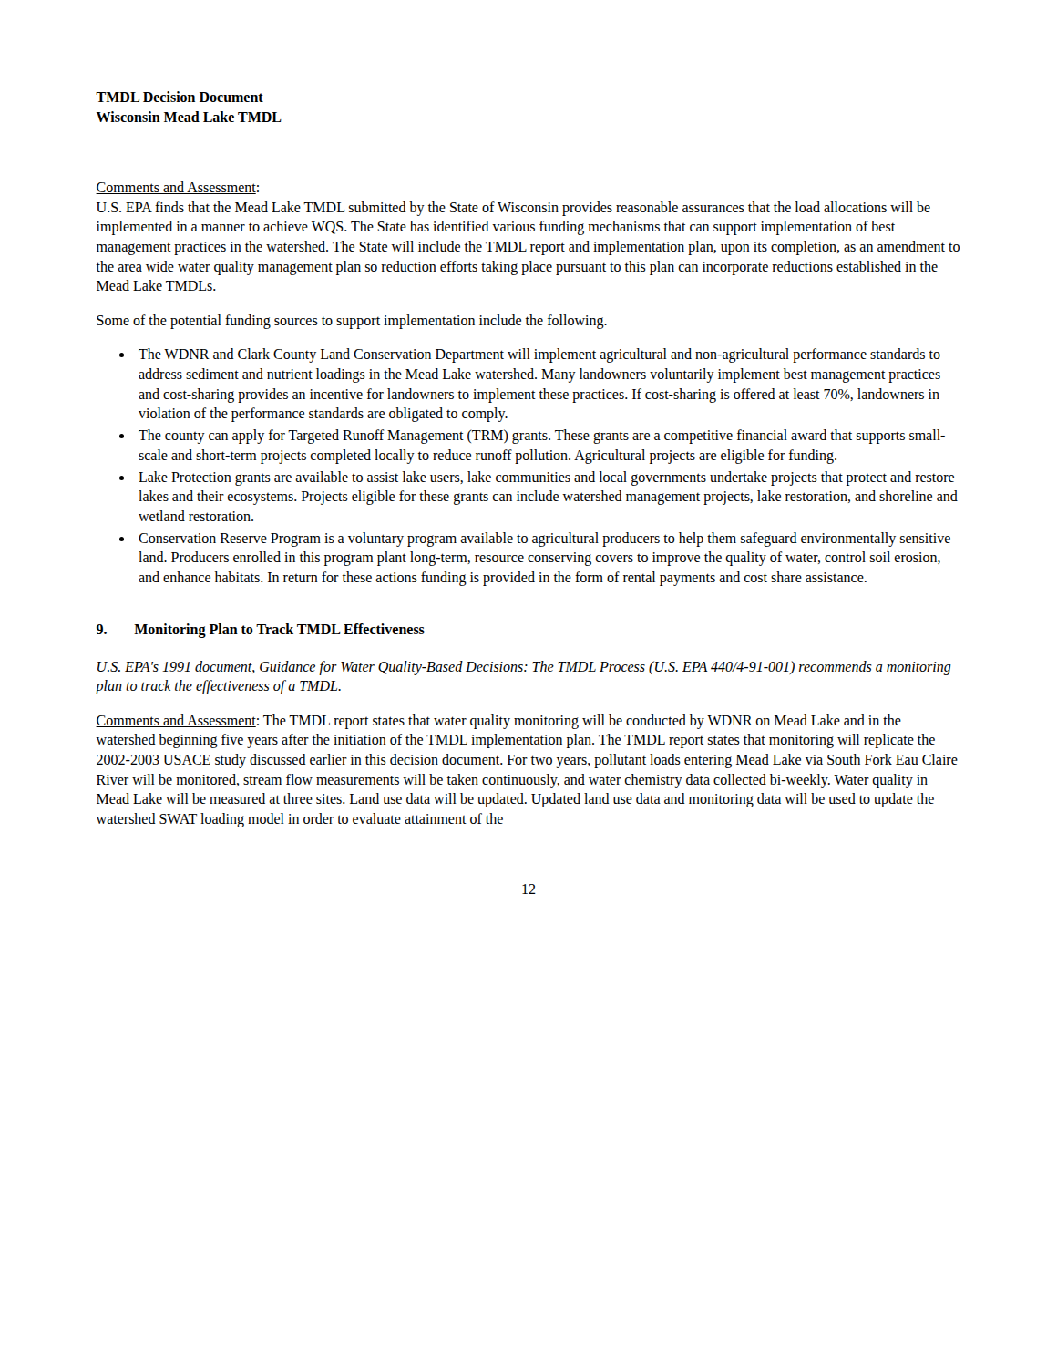TMDL Decision Document
Wisconsin Mead Lake TMDL
Comments and Assessment:
U.S. EPA finds that the Mead Lake TMDL submitted by the State of Wisconsin provides reasonable assurances that the load allocations will be implemented in a manner to achieve WQS. The State has identified various funding mechanisms that can support implementation of best management practices in the watershed. The State will include the TMDL report and implementation plan, upon its completion, as an amendment to the area wide water quality management plan so reduction efforts taking place pursuant to this plan can incorporate reductions established in the Mead Lake TMDLs.
Some of the potential funding sources to support implementation include the following.
The WDNR and Clark County Land Conservation Department will implement agricultural and non-agricultural performance standards to address sediment and nutrient loadings in the Mead Lake watershed. Many landowners voluntarily implement best management practices and cost-sharing provides an incentive for landowners to implement these practices. If cost-sharing is offered at least 70%, landowners in violation of the performance standards are obligated to comply.
The county can apply for Targeted Runoff Management (TRM) grants. These grants are a competitive financial award that supports small-scale and short-term projects completed locally to reduce runoff pollution. Agricultural projects are eligible for funding.
Lake Protection grants are available to assist lake users, lake communities and local governments undertake projects that protect and restore lakes and their ecosystems. Projects eligible for these grants can include watershed management projects, lake restoration, and shoreline and wetland restoration.
Conservation Reserve Program is a voluntary program available to agricultural producers to help them safeguard environmentally sensitive land. Producers enrolled in this program plant long-term, resource conserving covers to improve the quality of water, control soil erosion, and enhance habitats. In return for these actions funding is provided in the form of rental payments and cost share assistance.
9. Monitoring Plan to Track TMDL Effectiveness
U.S. EPA's 1991 document, Guidance for Water Quality-Based Decisions: The TMDL Process (U.S. EPA 440/4-91-001) recommends a monitoring plan to track the effectiveness of a TMDL.
Comments and Assessment: The TMDL report states that water quality monitoring will be conducted by WDNR on Mead Lake and in the watershed beginning five years after the initiation of the TMDL implementation plan. The TMDL report states that monitoring will replicate the 2002-2003 USACE study discussed earlier in this decision document. For two years, pollutant loads entering Mead Lake via South Fork Eau Claire River will be monitored, stream flow measurements will be taken continuously, and water chemistry data collected bi-weekly. Water quality in Mead Lake will be measured at three sites. Land use data will be updated. Updated land use data and monitoring data will be used to update the watershed SWAT loading model in order to evaluate attainment of the
12